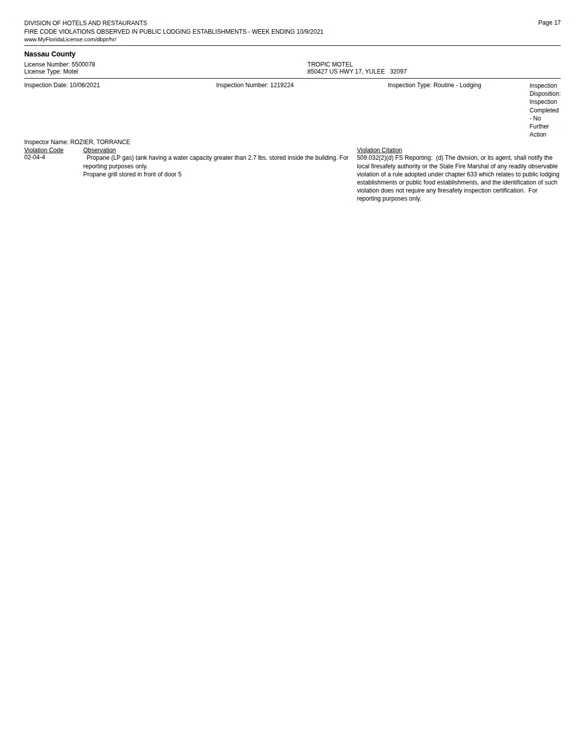Page 17
DIVISION OF HOTELS AND RESTAURANTS
FIRE CODE VIOLATIONS OBSERVED IN PUBLIC LODGING ESTABLISHMENTS - WEEK ENDING 10/9/2021
www.MyFloridaLicense.com/dbpr/hr/
Nassau County
| License Number: 5500078 | TROPIC MOTEL |
| License Type: Motel | 850427 US HWY 17, YULEE 32097 |
| Inspection Date: 10/06/2021 | Inspection Number: 1219224 | Inspection Type: Routine - Lodging | Inspection Disposition: Inspection Completed - No Further Action |
| Inspector Name: ROZIER, TORRANCE | | |
| Violation Code | Observation | Violation Citation |
| 02-04-4 | Propane (LP gas) tank having a water capacity greater than 2.7 lbs. stored inside the building. For reporting purposes only. Propane grill stored in front of door 5 | 509.032(2)(d) FS Reporting: (d) The division, or its agent, shall notify the local firesafety authority or the State Fire Marshal of any readily observable violation of a rule adopted under chapter 633 which relates to public lodging establishments or public food establishments, and the identification of such violation does not require any firesafety inspection certification. For reporting purposes only. |